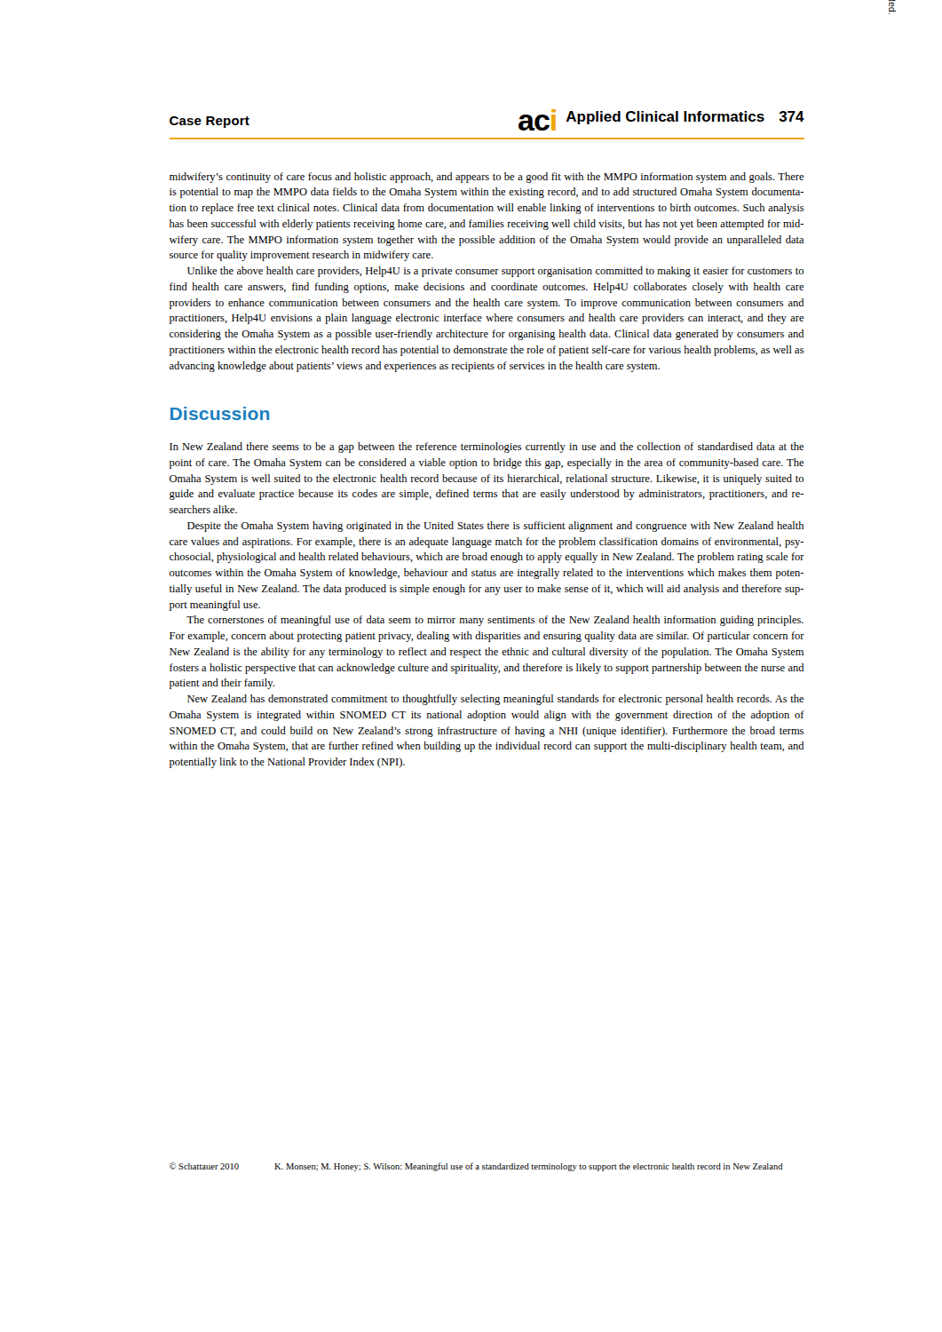This document was downloaded for personal use only. Unauthorized distribution is strictly prohibited.
Case Report
aci
Applied Clinical Informatics
374
midwifery’s continuity of care focus and holistic approach, and appears to be a good fit with the MMPO information system and goals. There is potential to map the MMPO data fields to the Omaha System within the existing record, and to add structured Omaha System documentation to replace free text clinical notes. Clinical data from documentation will enable linking of interventions to birth outcomes. Such analysis has been successful with elderly patients receiving home care, and families receiving well child visits, but has not yet been attempted for midwifery care. The MMPO information system together with the possible addition of the Omaha System would provide an unparalleled data source for quality improvement research in midwifery care.
Unlike the above health care providers, Help4U is a private consumer support organisation committed to making it easier for customers to find health care answers, find funding options, make decisions and coordinate outcomes. Help4U collaborates closely with health care providers to enhance communication between consumers and the health care system. To improve communication between consumers and practitioners, Help4U envisions a plain language electronic interface where consumers and health care providers can interact, and they are considering the Omaha System as a possible user-friendly architecture for organising health data. Clinical data generated by consumers and practitioners within the electronic health record has potential to demonstrate the role of patient self-care for various health problems, as well as advancing knowledge about patients’ views and experiences as recipients of services in the health care system.
Discussion
In New Zealand there seems to be a gap between the reference terminologies currently in use and the collection of standardised data at the point of care. The Omaha System can be considered a viable option to bridge this gap, especially in the area of community-based care. The Omaha System is well suited to the electronic health record because of its hierarchical, relational structure. Likewise, it is uniquely suited to guide and evaluate practice because its codes are simple, defined terms that are easily understood by administrators, practitioners, and researchers alike.
Despite the Omaha System having originated in the United States there is sufficient alignment and congruence with New Zealand health care values and aspirations. For example, there is an adequate language match for the problem classification domains of environmental, psychosocial, physiological and health related behaviours, which are broad enough to apply equally in New Zealand. The problem rating scale for outcomes within the Omaha System of knowledge, behaviour and status are integrally related to the interventions which makes them potentially useful in New Zealand. The data produced is simple enough for any user to make sense of it, which will aid analysis and therefore support meaningful use.
The cornerstones of meaningful use of data seem to mirror many sentiments of the New Zealand health information guiding principles. For example, concern about protecting patient privacy, dealing with disparities and ensuring quality data are similar. Of particular concern for New Zealand is the ability for any terminology to reflect and respect the ethnic and cultural diversity of the population. The Omaha System fosters a holistic perspective that can acknowledge culture and spirituality, and therefore is likely to support partnership between the nurse and patient and their family.
New Zealand has demonstrated commitment to thoughtfully selecting meaningful standards for electronic personal health records. As the Omaha System is integrated within SNOMED CT its national adoption would align with the government direction of the adoption of SNOMED CT, and could build on New Zealand’s strong infrastructure of having a NHI (unique identifier). Furthermore the broad terms within the Omaha System, that are further refined when building up the individual record can support the multi-disciplinary health team, and potentially link to the National Provider Index (NPI).
© Schattauer 2010
K. Monsen; M. Honey; S. Wilson: Meaningful use of a standardized terminology to support the electronic health record in New Zealand